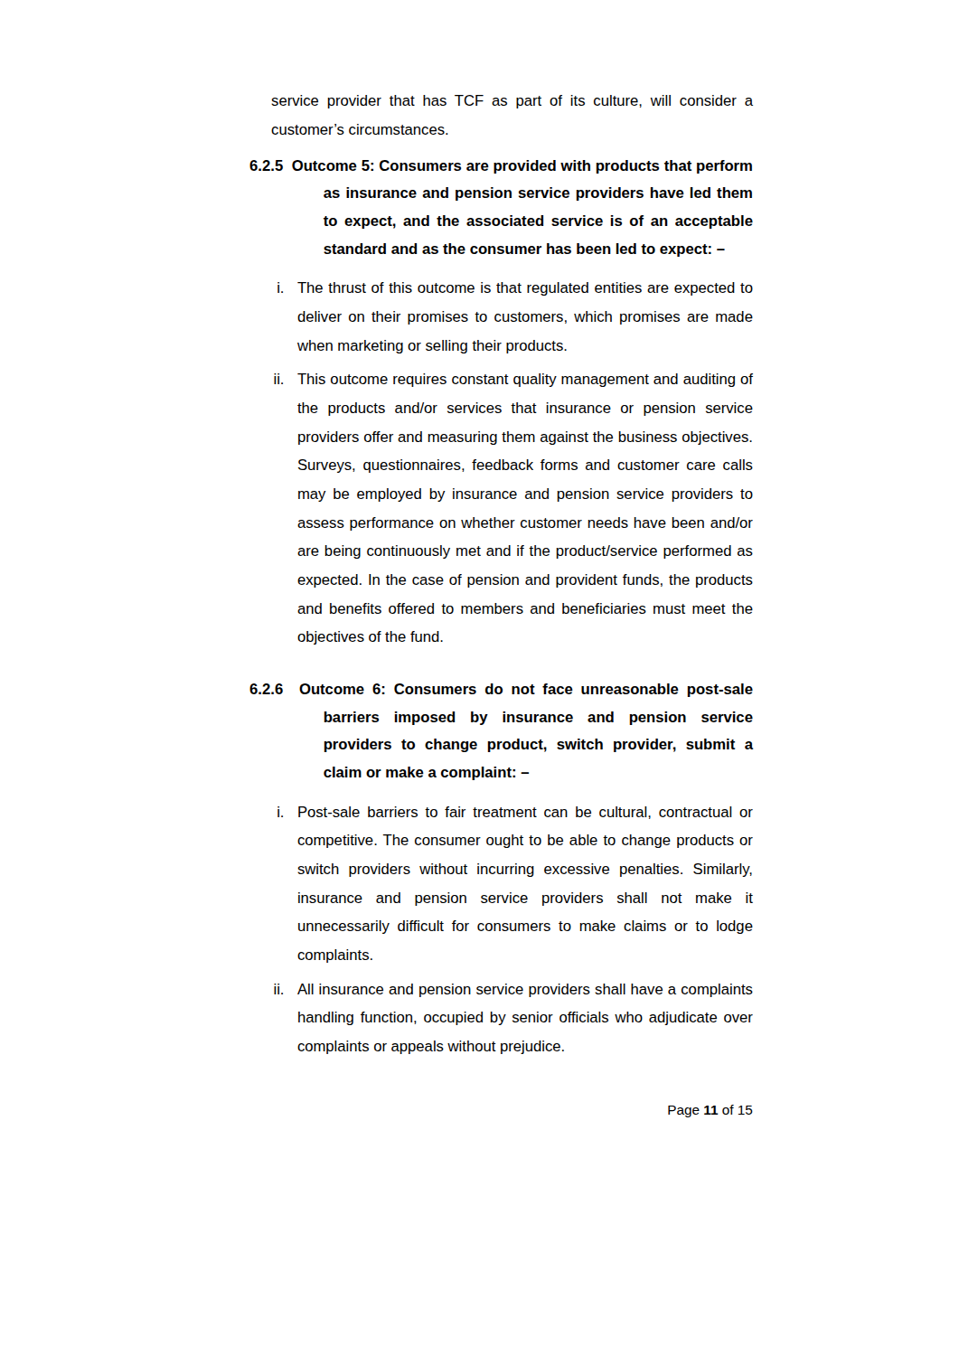service provider that has TCF as part of its culture, will consider a customer’s circumstances.
6.2.5 Outcome 5: Consumers are provided with products that perform as insurance and pension service providers have led them to expect, and the associated service is of an acceptable standard and as the consumer has been led to expect: –
i. The thrust of this outcome is that regulated entities are expected to deliver on their promises to customers, which promises are made when marketing or selling their products.
ii. This outcome requires constant quality management and auditing of the products and/or services that insurance or pension service providers offer and measuring them against the business objectives. Surveys, questionnaires, feedback forms and customer care calls may be employed by insurance and pension service providers to assess performance on whether customer needs have been and/or are being continuously met and if the product/service performed as expected. In the case of pension and provident funds, the products and benefits offered to members and beneficiaries must meet the objectives of the fund.
6.2.6 Outcome 6: Consumers do not face unreasonable post-sale barriers imposed by insurance and pension service providers to change product, switch provider, submit a claim or make a complaint: –
i. Post-sale barriers to fair treatment can be cultural, contractual or competitive. The consumer ought to be able to change products or switch providers without incurring excessive penalties. Similarly, insurance and pension service providers shall not make it unnecessarily difficult for consumers to make claims or to lodge complaints.
ii. All insurance and pension service providers shall have a complaints handling function, occupied by senior officials who adjudicate over complaints or appeals without prejudice.
Page 11 of 15